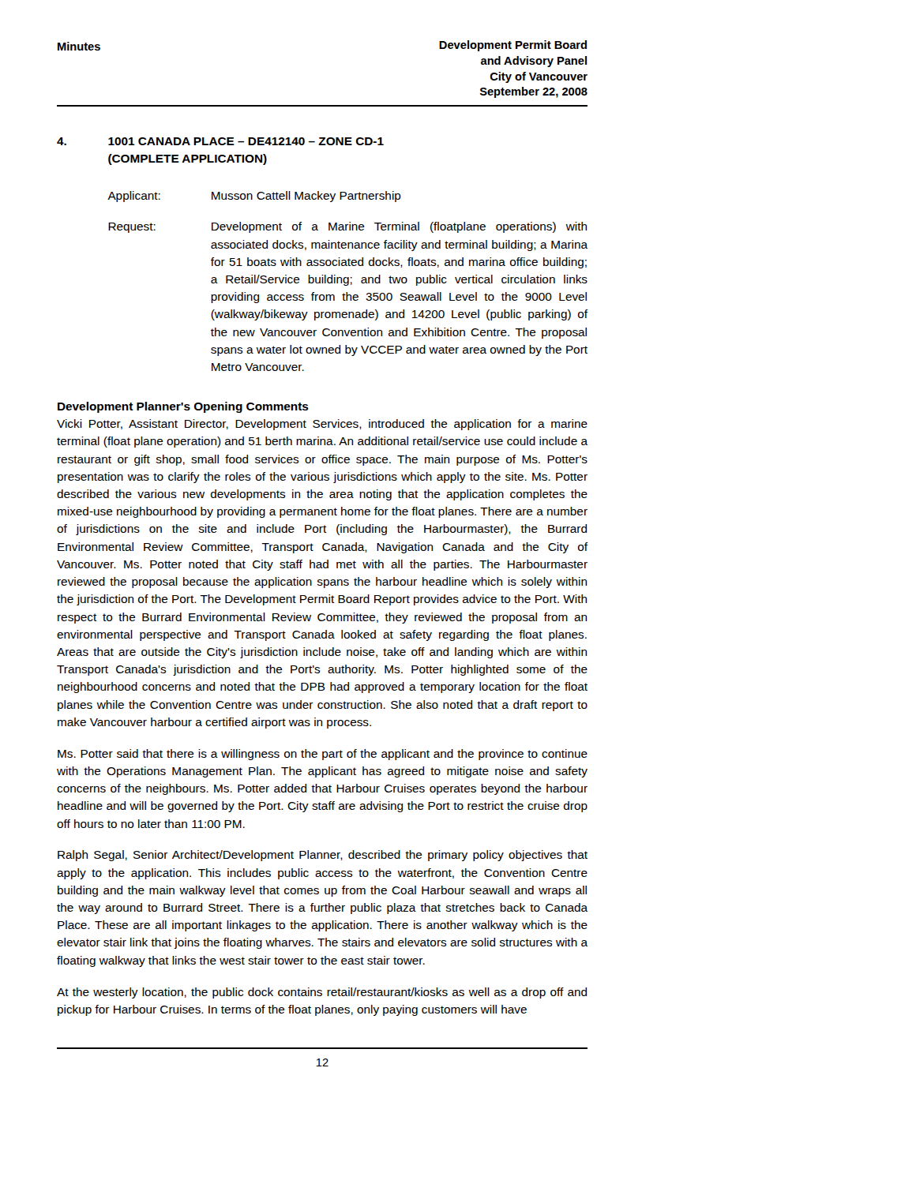Minutes
Development Permit Board
and Advisory Panel
City of Vancouver
September 22, 2008
4.
1001 CANADA PLACE – DE412140 – ZONE CD-1
(COMPLETE APPLICATION)
Applicant:
Musson Cattell Mackey Partnership
Request:
Development of a Marine Terminal (floatplane operations) with associated docks, maintenance facility and terminal building; a Marina for 51 boats with associated docks, floats, and marina office building; a Retail/Service building; and two public vertical circulation links providing access from the 3500 Seawall Level to the 9000 Level (walkway/bikeway promenade) and 14200 Level (public parking) of the new Vancouver Convention and Exhibition Centre. The proposal spans a water lot owned by VCCEP and water area owned by the Port Metro Vancouver.
Development Planner's Opening Comments
Vicki Potter, Assistant Director, Development Services, introduced the application for a marine terminal (float plane operation) and 51 berth marina. An additional retail/service use could include a restaurant or gift shop, small food services or office space. The main purpose of Ms. Potter's presentation was to clarify the roles of the various jurisdictions which apply to the site. Ms. Potter described the various new developments in the area noting that the application completes the mixed-use neighbourhood by providing a permanent home for the float planes. There are a number of jurisdictions on the site and include Port (including the Harbourmaster), the Burrard Environmental Review Committee, Transport Canada, Navigation Canada and the City of Vancouver. Ms. Potter noted that City staff had met with all the parties. The Harbourmaster reviewed the proposal because the application spans the harbour headline which is solely within the jurisdiction of the Port. The Development Permit Board Report provides advice to the Port. With respect to the Burrard Environmental Review Committee, they reviewed the proposal from an environmental perspective and Transport Canada looked at safety regarding the float planes. Areas that are outside the City's jurisdiction include noise, take off and landing which are within Transport Canada's jurisdiction and the Port's authority. Ms. Potter highlighted some of the neighbourhood concerns and noted that the DPB had approved a temporary location for the float planes while the Convention Centre was under construction. She also noted that a draft report to make Vancouver harbour a certified airport was in process.
Ms. Potter said that there is a willingness on the part of the applicant and the province to continue with the Operations Management Plan. The applicant has agreed to mitigate noise and safety concerns of the neighbours. Ms. Potter added that Harbour Cruises operates beyond the harbour headline and will be governed by the Port. City staff are advising the Port to restrict the cruise drop off hours to no later than 11:00 PM.
Ralph Segal, Senior Architect/Development Planner, described the primary policy objectives that apply to the application. This includes public access to the waterfront, the Convention Centre building and the main walkway level that comes up from the Coal Harbour seawall and wraps all the way around to Burrard Street. There is a further public plaza that stretches back to Canada Place. These are all important linkages to the application. There is another walkway which is the elevator stair link that joins the floating wharves. The stairs and elevators are solid structures with a floating walkway that links the west stair tower to the east stair tower.
At the westerly location, the public dock contains retail/restaurant/kiosks as well as a drop off and pickup for Harbour Cruises. In terms of the float planes, only paying customers will have
12